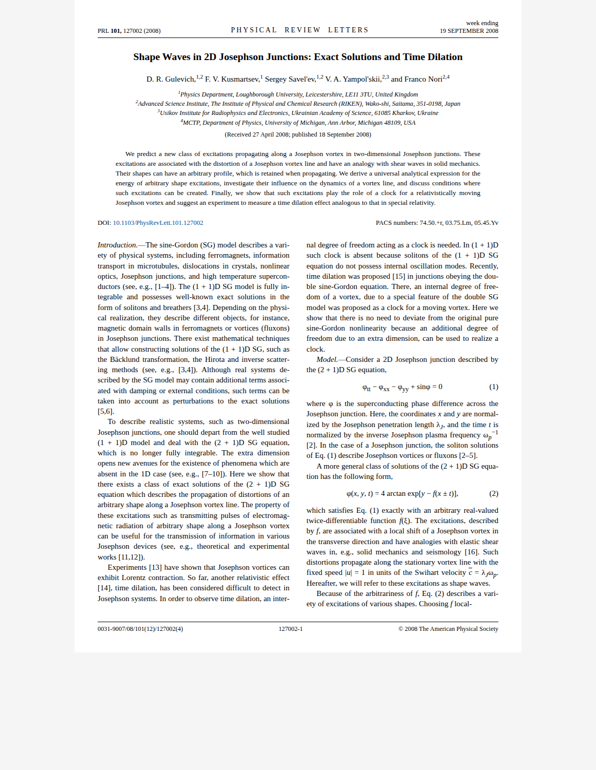PRL 101, 127002 (2008)
PHYSICAL REVIEW LETTERS
week ending
19 SEPTEMBER 2008
Shape Waves in 2D Josephson Junctions: Exact Solutions and Time Dilation
D. R. Gulevich,1,2 F. V. Kusmartsev,1 Sergey Savel'ev,1,2 V. A. Yampol'skii,2,3 and Franco Nori2,4
1Physics Department, Loughborough University, Leicestershire, LE11 3TU, United Kingdom
2Advanced Science Institute, The Institute of Physical and Chemical Research (RIKEN), Wako-shi, Saitama, 351-0198, Japan
3Usikov Institute for Radiophysics and Electronics, Ukrainian Academy of Science, 61085 Kharkov, Ukraine
4MCTP, Department of Physics, University of Michigan, Ann Arbor, Michigan 48109, USA
(Received 27 April 2008; published 18 September 2008)
We predict a new class of excitations propagating along a Josephson vortex in two-dimensional Josephson junctions. These excitations are associated with the distortion of a Josephson vortex line and have an analogy with shear waves in solid mechanics. Their shapes can have an arbitrary profile, which is retained when propagating. We derive a universal analytical expression for the energy of arbitrary shape excitations, investigate their influence on the dynamics of a vortex line, and discuss conditions where such excitations can be created. Finally, we show that such excitations play the role of a clock for a relativistically moving Josephson vortex and suggest an experiment to measure a time dilation effect analogous to that in special relativity.
DOI: 10.1103/PhysRevLett.101.127002
PACS numbers: 74.50.+r, 03.75.Lm, 05.45.Yv
Introduction.—The sine-Gordon (SG) model describes a variety of physical systems, including ferromagnets, information transport in microtubules, dislocations in crystals, nonlinear optics, Josephson junctions, and high temperature superconductors (see, e.g., [1–4]). The (1 + 1)D SG model is fully integrable and possesses well-known exact solutions in the form of solitons and breathers [3,4]. Depending on the physical realization, they describe different objects, for instance, magnetic domain walls in ferromagnets or vortices (fluxons) in Josephson junctions. There exist mathematical techniques that allow constructing solutions of the (1 + 1)D SG, such as the Bäcklund transformation, the Hirota and inverse scattering methods (see, e.g., [3,4]). Although real systems described by the SG model may contain additional terms associated with damping or external conditions, such terms can be taken into account as perturbations to the exact solutions [5,6].
To describe realistic systems, such as two-dimensional Josephson junctions, one should depart from the well studied (1 + 1)D model and deal with the (2 + 1)D SG equation, which is no longer fully integrable. The extra dimension opens new avenues for the existence of phenomena which are absent in the 1D case (see, e.g., [7–10]). Here we show that there exists a class of exact solutions of the (2 + 1)D SG equation which describes the propagation of distortions of an arbitrary shape along a Josephson vortex line. The property of these excitations such as transmitting pulses of electromagnetic radiation of arbitrary shape along a Josephson vortex can be useful for the transmission of information in various Josephson devices (see, e.g., theoretical and experimental works [11,12]).
Experiments [13] have shown that Josephson vortices can exhibit Lorentz contraction. So far, another relativistic effect [14], time dilation, has been considered difficult to detect in Josephson systems. In order to observe time dilation, an internal degree of freedom acting as a clock is needed. In (1 + 1)D such clock is absent because solitons of the (1 + 1)D SG equation do not possess internal oscillation modes. Recently, time dilation was proposed [15] in junctions obeying the double sine-Gordon equation. There, an internal degree of freedom of a vortex, due to a special feature of the double SG model was proposed as a clock for a moving vortex. Here we show that there is no need to deviate from the original pure sine-Gordon nonlinearity because an additional degree of freedom due to an extra dimension, can be used to realize a clock.
Model.—Consider a 2D Josephson junction described by the (2 + 1)D SG equation,
φtt − φxx − φyy + sinφ = 0 (1)
where φ is the superconducting phase difference across the Josephson junction. Here, the coordinates x and y are normalized by the Josephson penetration length λJ, and the time t is normalized by the inverse Josephson plasma frequency ωp−1 [2]. In the case of a Josephson junction, the soliton solutions of Eq. (1) describe Josephson vortices or fluxons [2–5].
A more general class of solutions of the (2 + 1)D SG equation has the following form,
φ(x, y, t) = 4 arctan exp[y − f(x ± t)], (2)
which satisfies Eq. (1) exactly with an arbitrary real-valued twice-differentiable function f(ξ). The excitations, described by f, are associated with a local shift of a Josephson vortex in the transverse direction and have analogies with elastic shear waves in, e.g., solid mechanics and seismology [16]. Such distortions propagate along the stationary vortex line with the fixed speed |u| = 1 in units of the Swihart velocity c = λJωp. Hereafter, we will refer to these excitations as shape waves.
Because of the arbitrariness of f, Eq. (2) describes a variety of excitations of various shapes. Choosing f local-
0031-9007/08/101(12)/127002(4)
127002-1
© 2008 The American Physical Society